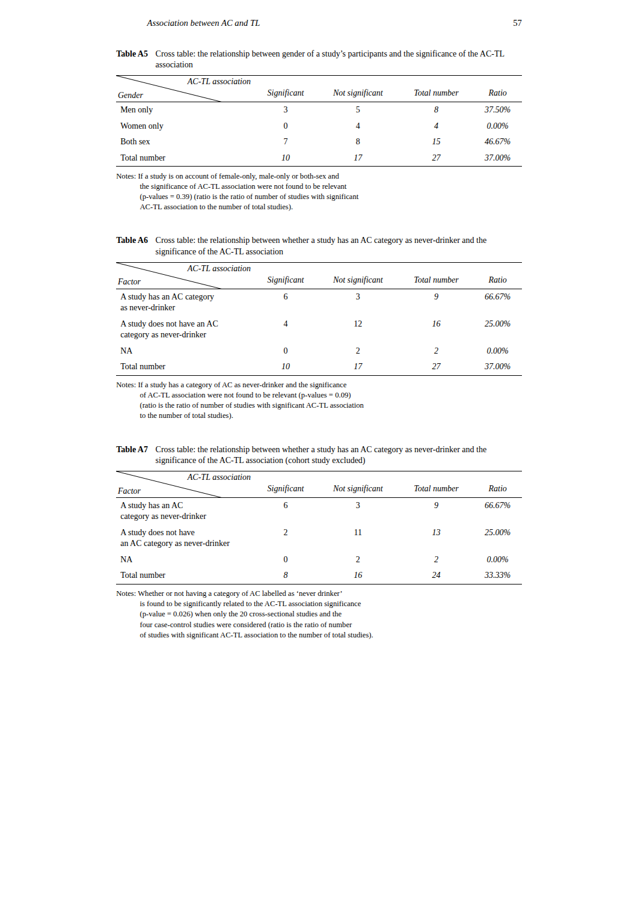Association between AC and TL 57
Table A5 Cross table: the relationship between gender of a study’s participants and the significance of the AC-TL association
| AC-TL association Gender | Significant | Not significant | Total number | Ratio |
| --- | --- | --- | --- | --- |
| Men only | 3 | 5 | 8 | 37.50% |
| Women only | 0 | 4 | 4 | 0.00% |
| Both sex | 7 | 8 | 15 | 46.67% |
| Total number | 10 | 17 | 27 | 37.00% |
Notes: If a study is on account of female-only, male-only or both-sex and the significance of AC-TL association were not found to be relevant (p-values = 0.39) (ratio is the ratio of number of studies with significant AC-TL association to the number of total studies).
Table A6 Cross table: the relationship between whether a study has an AC category as never-drinker and the significance of the AC-TL association
| AC-TL association Factor | Significant | Not significant | Total number | Ratio |
| --- | --- | --- | --- | --- |
| A study has an AC category as never-drinker | 6 | 3 | 9 | 66.67% |
| A study does not have an AC category as never-drinker | 4 | 12 | 16 | 25.00% |
| NA | 0 | 2 | 2 | 0.00% |
| Total number | 10 | 17 | 27 | 37.00% |
Notes: If a study has a category of AC as never-drinker and the significance of AC-TL association were not found to be relevant (p-values = 0.09) (ratio is the ratio of number of studies with significant AC-TL association to the number of total studies).
Table A7 Cross table: the relationship between whether a study has an AC category as never-drinker and the significance of the AC-TL association (cohort study excluded)
| AC-TL association Factor | Significant | Not significant | Total number | Ratio |
| --- | --- | --- | --- | --- |
| A study has an AC category as never-drinker | 6 | 3 | 9 | 66.67% |
| A study does not have an AC category as never-drinker | 2 | 11 | 13 | 25.00% |
| NA | 0 | 2 | 2 | 0.00% |
| Total number | 8 | 16 | 24 | 33.33% |
Notes: Whether or not having a category of AC labelled as ‘never drinker’ is found to be significantly related to the AC-TL association significance (p-value = 0.026) when only the 20 cross-sectional studies and the four case-control studies were considered (ratio is the ratio of number of studies with significant AC-TL association to the number of total studies).